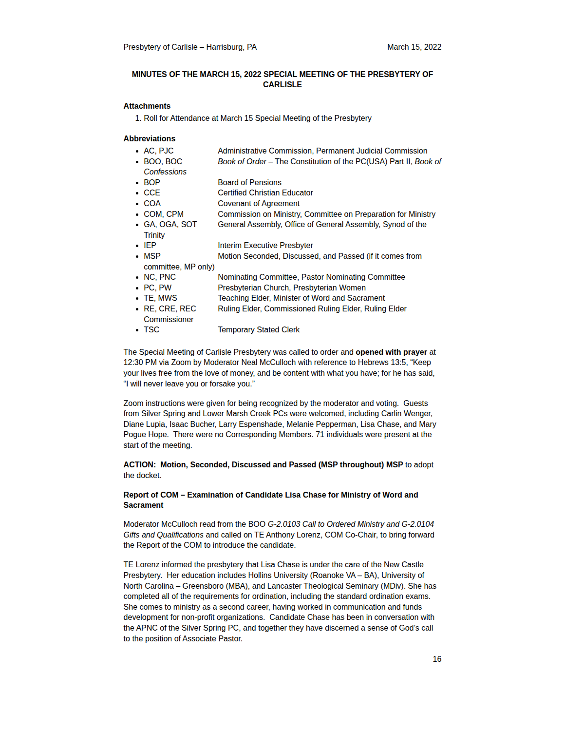Presbytery of Carlisle – Harrisburg, PA March 15, 2022
MINUTES OF THE MARCH 15, 2022 SPECIAL MEETING OF THE PRESBYTERY OF CARLISLE
Attachments
Roll for Attendance at March 15 Special Meeting of the Presbytery
Abbreviations
AC, PJC Administrative Commission, Permanent Judicial Commission
BOO, BOC Book of Order – The Constitution of the PC(USA) Part II, Book of Confessions
BOP Board of Pensions
CCE Certified Christian Educator
COA Covenant of Agreement
COM, CPM Commission on Ministry, Committee on Preparation for Ministry
GA, OGA, SOT General Assembly, Office of General Assembly, Synod of the Trinity
IEP Interim Executive Presbyter
MSP Motion Seconded, Discussed, and Passed (if it comes from committee, MP only)
NC, PNC Nominating Committee, Pastor Nominating Committee
PC, PW Presbyterian Church, Presbyterian Women
TE, MWS Teaching Elder, Minister of Word and Sacrament
RE, CRE, REC Ruling Elder, Commissioned Ruling Elder, Ruling Elder Commissioner
TSC Temporary Stated Clerk
The Special Meeting of Carlisle Presbytery was called to order and opened with prayer at 12:30 PM via Zoom by Moderator Neal McCulloch with reference to Hebrews 13:5, “Keep your lives free from the love of money, and be content with what you have; for he has said, “I will never leave you or forsake you.”
Zoom instructions were given for being recognized by the moderator and voting. Guests from Silver Spring and Lower Marsh Creek PCs were welcomed, including Carlin Wenger, Diane Lupia, Isaac Bucher, Larry Espenshade, Melanie Pepperman, Lisa Chase, and Mary Pogue Hope. There were no Corresponding Members. 71 individuals were present at the start of the meeting.
ACTION: Motion, Seconded, Discussed and Passed (MSP throughout) MSP to adopt the docket.
Report of COM – Examination of Candidate Lisa Chase for Ministry of Word and Sacrament
Moderator McCulloch read from the BOO G-2.0103 Call to Ordered Ministry and G-2.0104 Gifts and Qualifications and called on TE Anthony Lorenz, COM Co-Chair, to bring forward the Report of the COM to introduce the candidate.
TE Lorenz informed the presbytery that Lisa Chase is under the care of the New Castle Presbytery. Her education includes Hollins University (Roanoke VA – BA), University of North Carolina – Greensboro (MBA), and Lancaster Theological Seminary (MDiv). She has completed all of the requirements for ordination, including the standard ordination exams. She comes to ministry as a second career, having worked in communication and funds development for non-profit organizations. Candidate Chase has been in conversation with the APNC of the Silver Spring PC, and together they have discerned a sense of God’s call to the position of Associate Pastor.
16